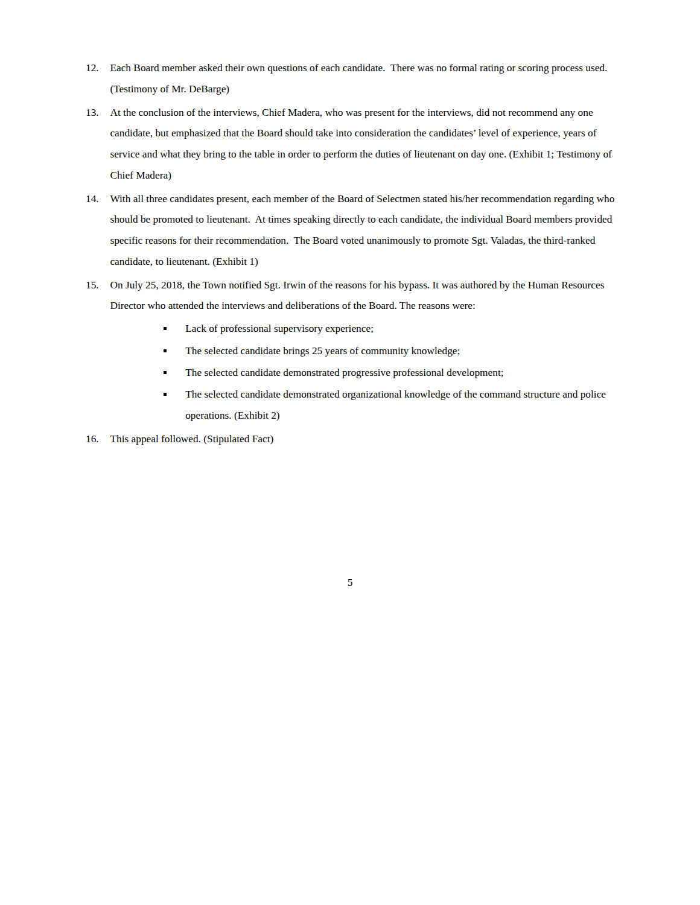Each Board member asked their own questions of each candidate. There was no formal rating or scoring process used. (Testimony of Mr. DeBarge)
At the conclusion of the interviews, Chief Madera, who was present for the interviews, did not recommend any one candidate, but emphasized that the Board should take into consideration the candidates’ level of experience, years of service and what they bring to the table in order to perform the duties of lieutenant on day one. (Exhibit 1; Testimony of Chief Madera)
With all three candidates present, each member of the Board of Selectmen stated his/her recommendation regarding who should be promoted to lieutenant. At times speaking directly to each candidate, the individual Board members provided specific reasons for their recommendation. The Board voted unanimously to promote Sgt. Valadas, the third-ranked candidate, to lieutenant. (Exhibit 1)
On July 25, 2018, the Town notified Sgt. Irwin of the reasons for his bypass. It was authored by the Human Resources Director who attended the interviews and deliberations of the Board. The reasons were:
Lack of professional supervisory experience;
The selected candidate brings 25 years of community knowledge;
The selected candidate demonstrated progressive professional development;
The selected candidate demonstrated organizational knowledge of the command structure and police operations. (Exhibit 2)
This appeal followed. (Stipulated Fact)
5